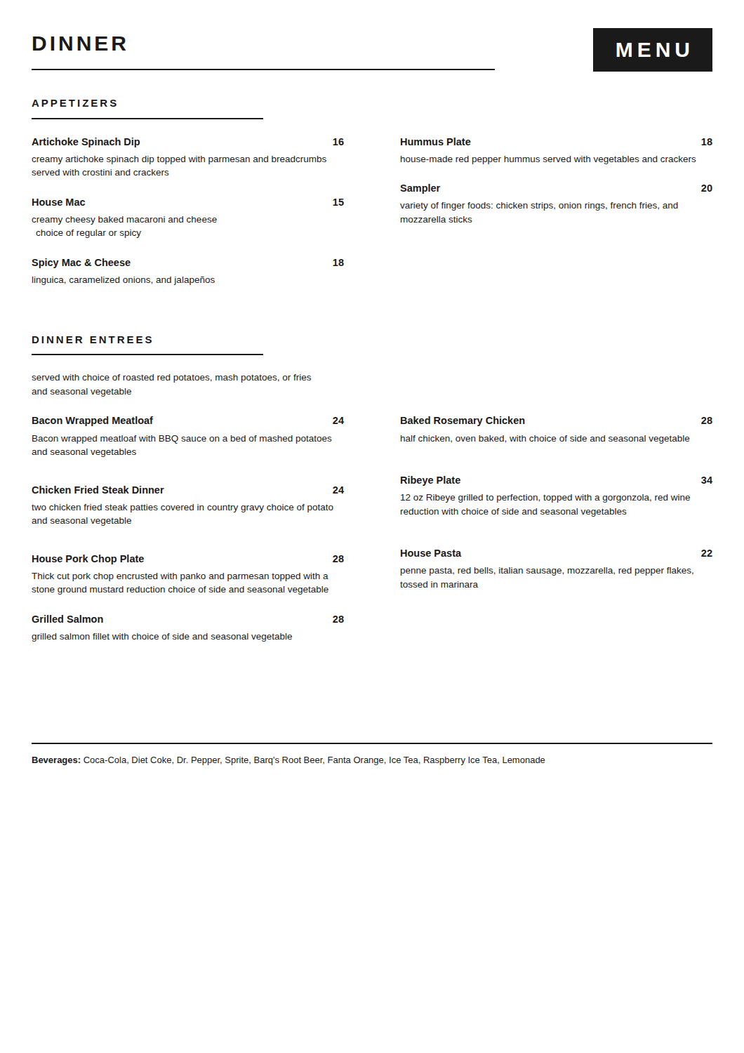DINNER
MENU
APPETIZERS
Artichoke Spinach Dip 16
creamy artichoke spinach dip topped with parmesan and breadcrumbs served with crostini and crackers
House Mac 15
creamy cheesy baked macaroni and cheese
choice of regular or spicy
Spicy Mac & Cheese 18
linguica, caramelized onions, and jalapeños
Hummus Plate 18
house-made red pepper hummus served with vegetables and crackers
Sampler 20
variety of finger foods: chicken strips, onion rings, french fries, and mozzarella sticks
DINNER ENTREES
served with choice of roasted red potatoes, mash potatoes, or fries and seasonal vegetable
Bacon Wrapped Meatloaf 24
Bacon wrapped meatloaf with BBQ sauce on a bed of mashed potatoes and seasonal vegetables
Chicken Fried Steak Dinner 24
two chicken fried steak patties covered in country gravy choice of potato and seasonal vegetable
House Pork Chop Plate 28
Thick cut pork chop encrusted with panko and parmesan topped with a stone ground mustard reduction choice of side and seasonal vegetable
Grilled Salmon 28
grilled salmon fillet with choice of side and seasonal vegetable
Baked Rosemary Chicken 28
half chicken, oven baked, with choice of side and seasonal vegetable
Ribeye Plate 34
12 oz Ribeye grilled to perfection, topped with a gorgonzola, red wine reduction with choice of side and seasonal vegetables
House Pasta 22
penne pasta, red bells, italian sausage, mozzarella, red pepper flakes, tossed in marinara
Beverages: Coca-Cola, Diet Coke, Dr. Pepper, Sprite, Barq's Root Beer, Fanta Orange, Ice Tea, Raspberry Ice Tea, Lemonade